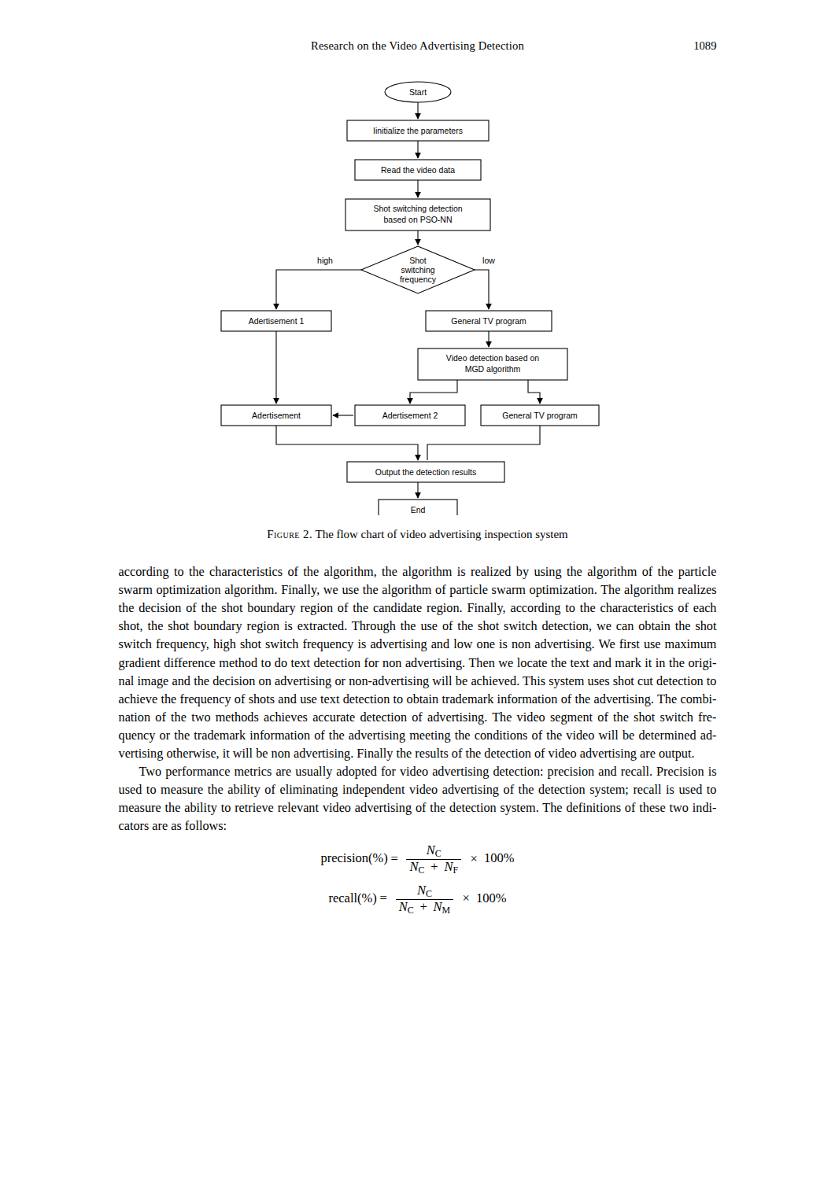Research on the Video Advertising Detection 1089
Start Iinitialize the parameters Read the video data Shot switching detection based on PSO-NN Shot switching frequency high low Adertisement 1 General TV program Video detection based on MGD algorithm Adertisement Adertisement 2 General TV program Output the detection results End
Figure 2. The flow chart of video advertising inspection system
according to the characteristics of the algorithm, the algorithm is realized by using the algorithm of the particle swarm optimization algorithm. Finally, we use the algorithm of particle swarm optimization. The algorithm realizes the decision of the shot boundary region of the candidate region. Finally, according to the characteristics of each shot, the shot boundary region is extracted. Through the use of the shot switch detection, we can obtain the shot switch frequency, high shot switch frequency is advertising and low one is non advertising. We first use maximum gradient difference method to do text detection for non advertising. Then we locate the text and mark it in the original image and the decision on advertising or non-advertising will be achieved. This system uses shot cut detection to achieve the frequency of shots and use text detection to obtain trademark information of the advertising. The combination of the two methods achieves accurate detection of advertising. The video segment of the shot switch frequency or the trademark information of the advertising meeting the conditions of the video will be determined advertising otherwise, it will be non advertising. Finally the results of the detection of video advertising are output.
Two performance metrics are usually adopted for video advertising detection: precision and recall. Precision is used to measure the ability of eliminating independent video advertising of the detection system; recall is used to measure the ability to retrieve relevant video advertising of the detection system. The definitions of these two indicators are as follows:
precision(%)= NC NC + NF × 100%
recall(%)= NC NC + NM × 100%